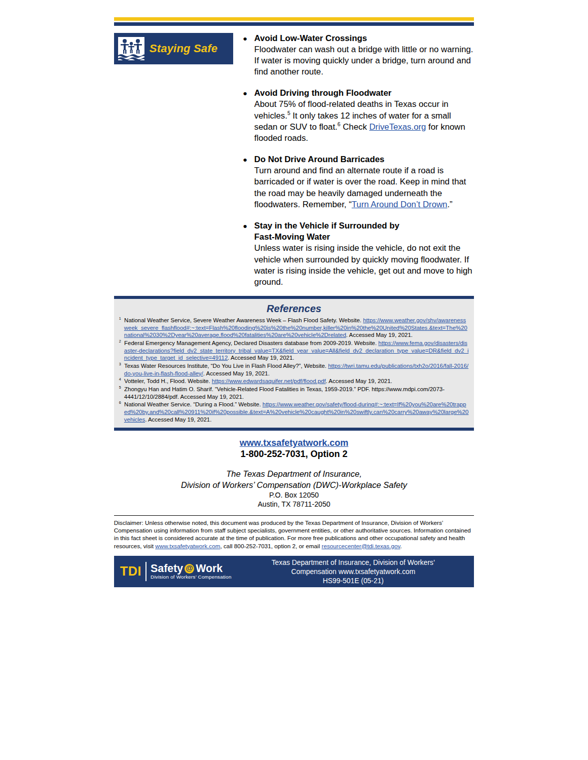Staying Safe
Avoid Low-Water Crossings Floodwater can wash out a bridge with little or no warning. If water is moving quickly under a bridge, turn around and find another route.
Avoid Driving through Floodwater About 75% of flood-related deaths in Texas occur in vehicles.5 It only takes 12 inches of water for a small sedan or SUV to float.6 Check DriveTexas.org for known flooded roads.
Do Not Drive Around Barricades Turn around and find an alternate route if a road is barricaded or if water is over the road. Keep in mind that the road may be heavily damaged underneath the floodwaters. Remember, “Turn Around Don’t Drown.”
Stay in the Vehicle if Surrounded by
Fast-Moving Water Unless water is rising inside the vehicle, do not exit the vehicle when surrounded by quickly moving floodwater. If water is rising inside the vehicle, get out and move to high ground.
References
1 National Weather Service, Severe Weather Awareness Week – Flash Flood Safety. Website. https://www.weather.gov/shv/awarenessweek_severe_flashflood#:~:text=Flash%20flooding%20is%20the%20number,killer%20in%20the%20United%20States.&text=The%20national%2030%2Dyear%20average,flood%20fatalities%20are%20vehicle%2Drelated. Accessed May 19, 2021.
2 Federal Emergency Management Agency, Declared Disasters database from 2009-2019. Website. https://www.fema.gov/disasters/disaster-declarations?field_dv2_state_territory_tribal_value=TX&field_year_value=All&field_dv2_declaration_type_value=DR&field_dv2_incident_type_target_id_selective=49112. Accessed May 19, 2021.
3 Texas Water Resources Institute, “Do You Live in Flash Flood Alley?”, Website. https://twri.tamu.edu/publications/txh2o/2016/fall-2016/do-you-live-in-flash-flood-alley/. Accessed May 19, 2021.
4 Votteler, Todd H., Flood. Website. https://www.edwardsaquifer.net/pdf/flood.pdf. Accessed May 19, 2021.
5 Zhongyu Han and Hatim O. Sharif. “Vehicle-Related Flood Fatalities in Texas, 1959-2019.” PDF. https://www.mdpi.com/2073-4441/12/10/2884/pdf. Accessed May 19, 2021.
6 National Weather Service. “During a Flood.” Website. https://www.weather.gov/safety/flood-during#:~:text=If%20you%20are%20trapped%20by,and%20call%20911%20if%20possible.&text=A%20vehicle%20caught%20in%20swiftly,can%20carry%20away%20large%20vehicles. Accessed May 19, 2021.
www.txsafetyatwork.com
1-800-252-7031, Option 2
The Texas Department of Insurance,
Division of Workers’ Compensation (DWC)-Workplace Safety
P.O. Box 12050
Austin, TX 78711-2050
Disclaimer: Unless otherwise noted, this document was produced by the Texas Department of Insurance, Division of Workers’ Compensation using information from staff subject specialists, government entities, or other authoritative sources. Information contained in this fact sheet is considered accurate at the time of publication. For more free publications and other occupational safety and health resources, visit www.txsafetyatwork.com, call 800-252-7031, option 2, or email resourcecenter@tdi.texas.gov.
TDI
Safety@Work
Division of Workers’ Compensation
Texas Department of Insurance, Division of Workers’
Compensation www.txsafetyatwork.com
HS99-501E (05-21)